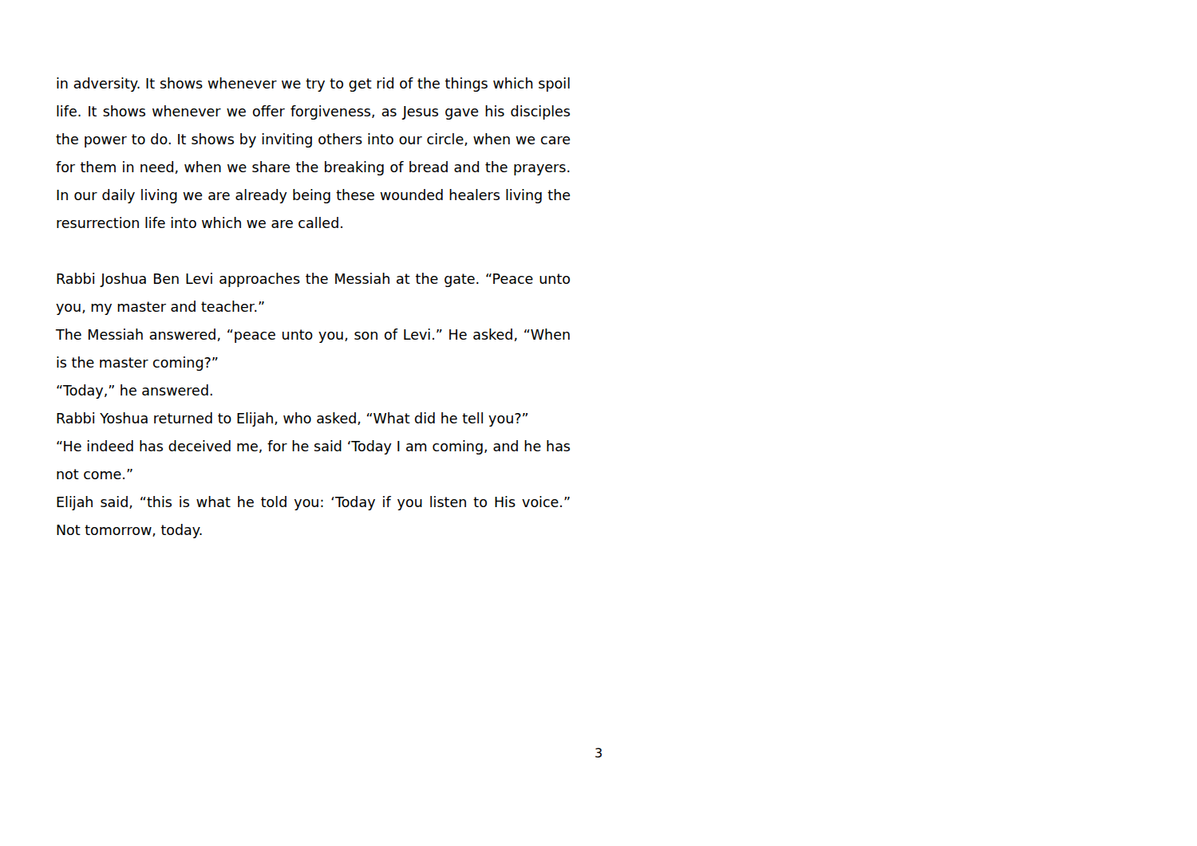in adversity. It shows whenever we try to get rid of the things which spoil life. It shows whenever we offer forgiveness, as Jesus gave his disciples the power to do. It shows by inviting others into our circle, when we care for them in need, when we share the breaking of bread and the prayers. In our daily living we are already being these wounded healers living the resurrection life into which we are called.
Rabbi Joshua Ben Levi approaches the Messiah at the gate. “Peace unto you, my master and teacher.”
The Messiah answered, “peace unto you, son of Levi.” He asked, “When is the master coming?”
“Today,” he answered.
Rabbi Yoshua returned to Elijah, who asked, “What did he tell you?”
“He indeed has deceived me, for he said ‘Today I am coming, and he has not come.”
Elijah said, “this is what he told you: ‘Today if you listen to His voice.” Not tomorrow, today.
3